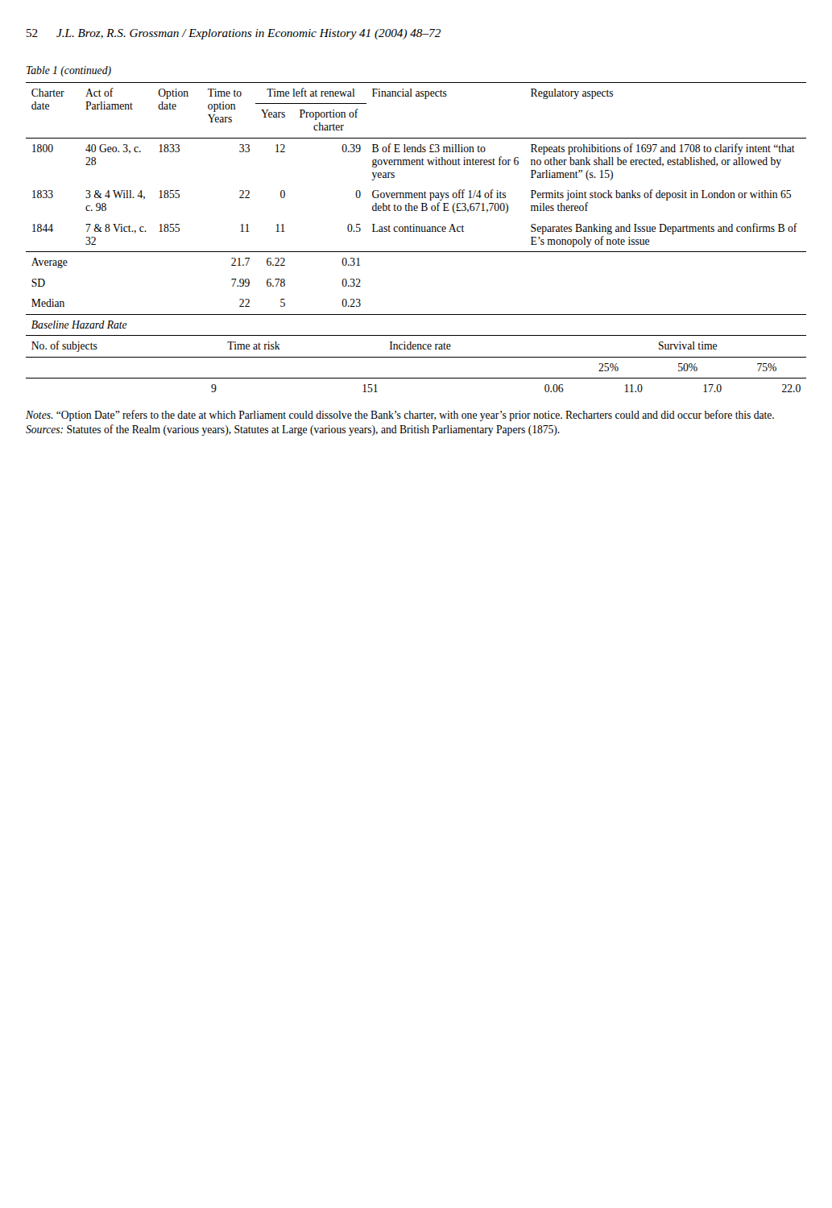52 J.L. Broz, R.S. Grossman / Explorations in Economic History 41 (2004) 48–72
Table 1 ( continued )
| Charter date | Act of Parliament | Option date | Time to option Years | Time left at renewal | Financial aspects | Regulatory aspects |
| --- | --- | --- | --- | --- | --- | --- |
| Years | Proportion of charter |
| 1800 | 40 Geo. 3, c. 28 | 1833 | 33 | 12 | 0.39 | B of E lends £3 million to government without interest for 6 years | Repeats prohibitions of 1697 and 1708 to clarify intent “that no other bank shall be erected, established, or allowed by Parliament” (s. 15) |
| 1833 | 3 & 4 Will. 4, c. 98 | 1855 | 22 | 0 | 0 | Government pays off 1/4 of its debt to the B of E (£3,671,700) | Permits joint stock banks of deposit in London or within 65 miles thereof |
| 1844 | 7 & 8 Vict., c. 32 | 1855 | 11 | 11 | 0.5 | Last continuance Act | Separates Banking and Issue Departments and confirms B of E’s monopoly of note issue |
| Average | | | 21.7 | 6.22 | 0.31 | | |
| SD | | | 7.99 | 6.78 | 0.32 | | |
| Median | | | 22 | 5 | 0.23 | | |
| Baseline Hazard Rate |
| --- |
| No. of subjects | Time at risk | Incidence rate | Survival time |
| | | | 25% | 50% | 75% |
| 9 | 151 | 0.06 | 11.0 | 17.0 | 22.0 |
Notes. “Option Date” refers to the date at which Parliament could dissolve the Bank’s charter, with one year’s prior notice. Recharters could and did occur before this date. Sources: Statutes of the Realm (various years), Statutes at Large (various years), and British Parliamentary Papers (1875).